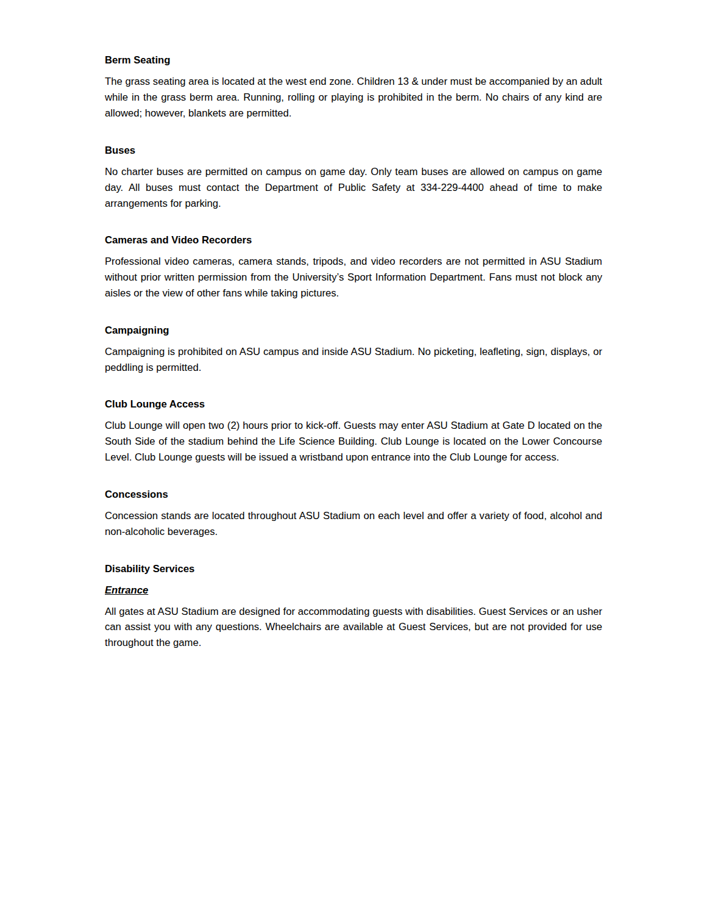Berm Seating
The grass seating area is located at the west end zone. Children 13 & under must be accompanied by an adult while in the grass berm area. Running, rolling or playing is prohibited in the berm. No chairs of any kind are allowed; however, blankets are permitted.
Buses
No charter buses are permitted on campus on game day. Only team buses are allowed on campus on game day. All buses must contact the Department of Public Safety at 334-229-4400 ahead of time to make arrangements for parking.
Cameras and Video Recorders
Professional video cameras, camera stands, tripods, and video recorders are not permitted in ASU Stadium without prior written permission from the University’s Sport Information Department. Fans must not block any aisles or the view of other fans while taking pictures.
Campaigning
Campaigning is prohibited on ASU campus and inside ASU Stadium. No picketing, leafleting, sign, displays, or peddling is permitted.
Club Lounge Access
Club Lounge will open two (2) hours prior to kick-off. Guests may enter ASU Stadium at Gate D located on the South Side of the stadium behind the Life Science Building. Club Lounge is located on the Lower Concourse Level. Club Lounge guests will be issued a wristband upon entrance into the Club Lounge for access.
Concessions
Concession stands are located throughout ASU Stadium on each level and offer a variety of food, alcohol and non-alcoholic beverages.
Disability Services
Entrance
All gates at ASU Stadium are designed for accommodating guests with disabilities. Guest Services or an usher can assist you with any questions. Wheelchairs are available at Guest Services, but are not provided for use throughout the game.